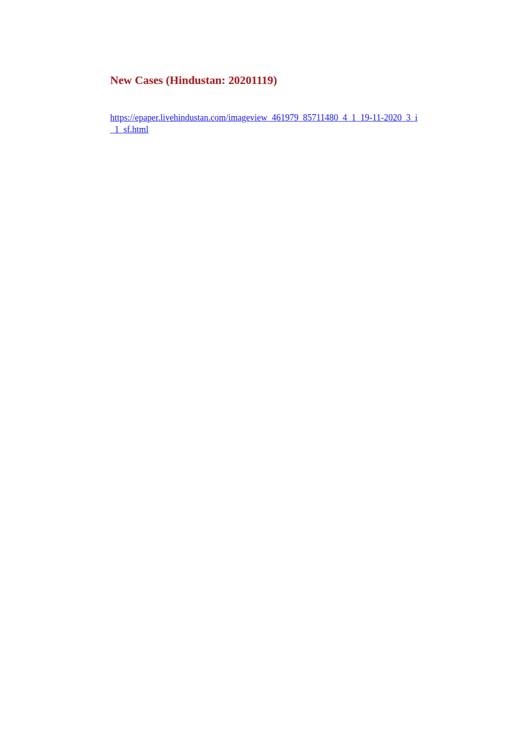New Cases (Hindustan: 20201119)
https://epaper.livehindustan.com/imageview_461979_85711480_4_1_19-11-2020_3_i_1_sf.html